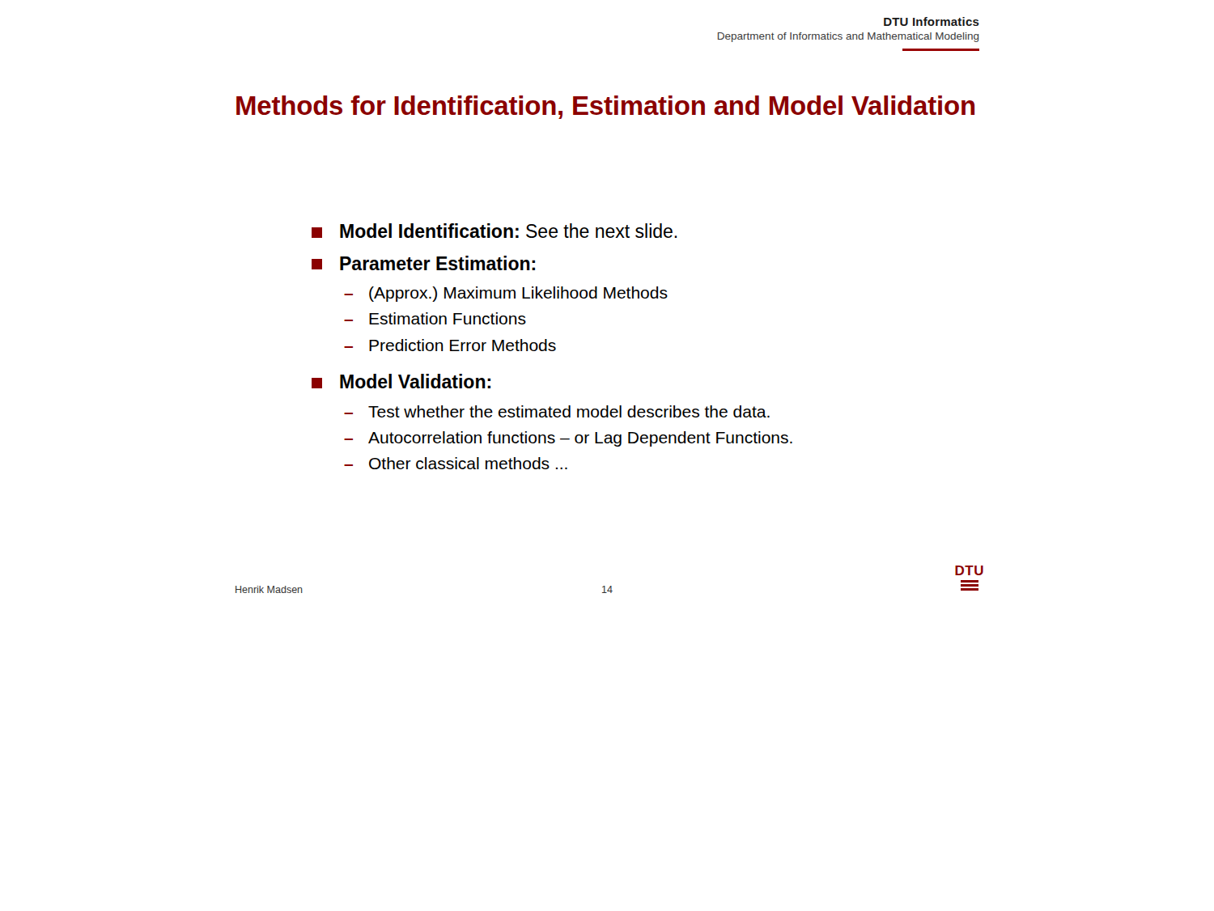DTU Informatics
Department of Informatics and Mathematical Modeling
Methods for Identification, Estimation and Model Validation
Model Identification: See the next slide.
Parameter Estimation:
(Approx.) Maximum Likelihood Methods
Estimation Functions
Prediction Error Methods
Model Validation:
Test whether the estimated model describes the data.
Autocorrelation functions – or Lag Dependent Functions.
Other classical methods ...
Henrik Madsen 14
DTU